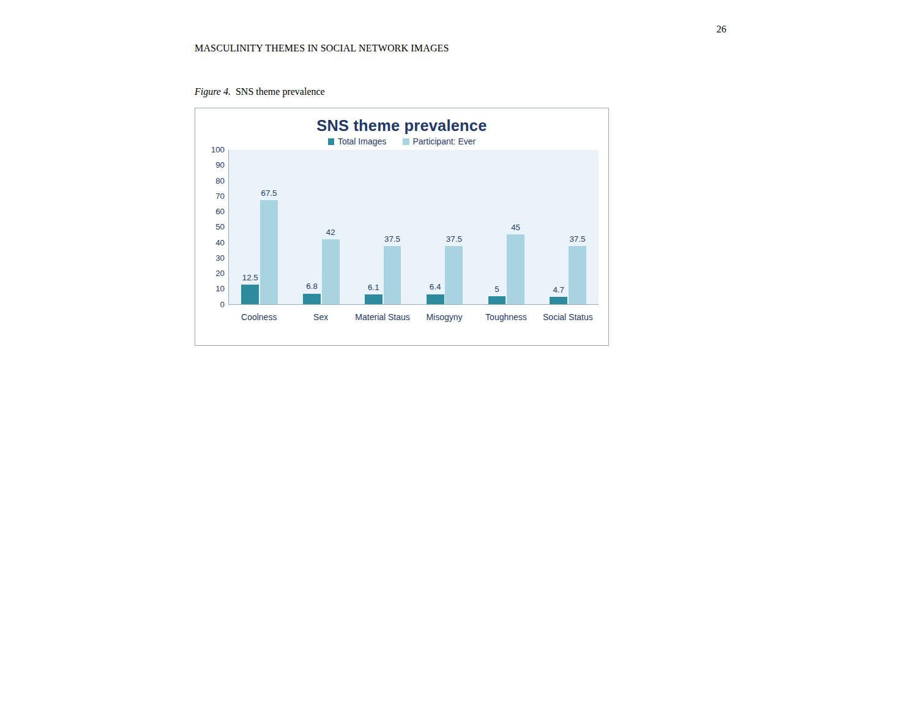26
MASCULINITY THEMES IN SOCIAL NETWORK IMAGES
Figure 4. SNS theme prevalence
SNS theme prevalence
Total Images
Participant: Ever
100
90
80
70
60
50
40
30
20
10
0
12.5
67.5
6.8
42
6.1
37.5
6.4
37.5
5
45
4.7
37.5
Coolness Sex Material Staus Misogyny Toughness Social Status